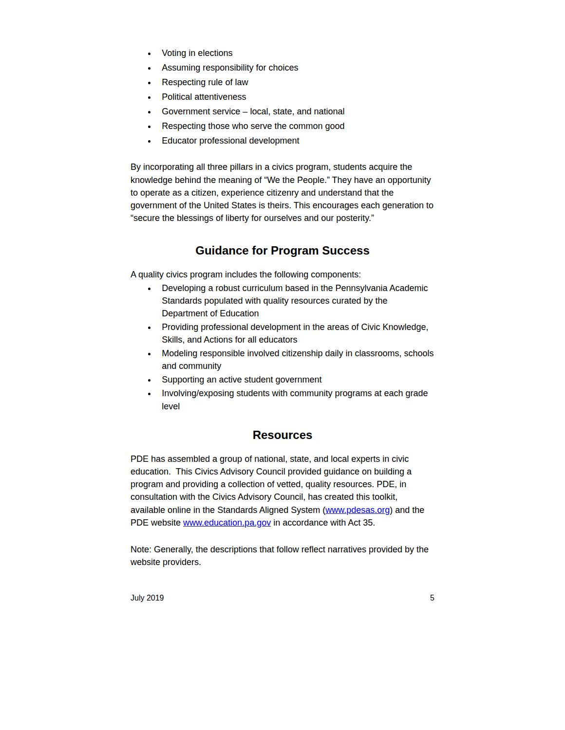Voting in elections
Assuming responsibility for choices
Respecting rule of law
Political attentiveness
Government service – local, state, and national
Respecting those who serve the common good
Educator professional development
By incorporating all three pillars in a civics program, students acquire the knowledge behind the meaning of “We the People.” They have an opportunity to operate as a citizen, experience citizenry and understand that the government of the United States is theirs. This encourages each generation to “secure the blessings of liberty for ourselves and our posterity.”
Guidance for Program Success
A quality civics program includes the following components:
Developing a robust curriculum based in the Pennsylvania Academic Standards populated with quality resources curated by the Department of Education
Providing professional development in the areas of Civic Knowledge, Skills, and Actions for all educators
Modeling responsible involved citizenship daily in classrooms, schools and community
Supporting an active student government
Involving/exposing students with community programs at each grade level
Resources
PDE has assembled a group of national, state, and local experts in civic education. This Civics Advisory Council provided guidance on building a program and providing a collection of vetted, quality resources. PDE, in consultation with the Civics Advisory Council, has created this toolkit, available online in the Standards Aligned System (www.pdesas.org) and the PDE website www.education.pa.gov in accordance with Act 35.
Note: Generally, the descriptions that follow reflect narratives provided by the website providers.
July 2019
5